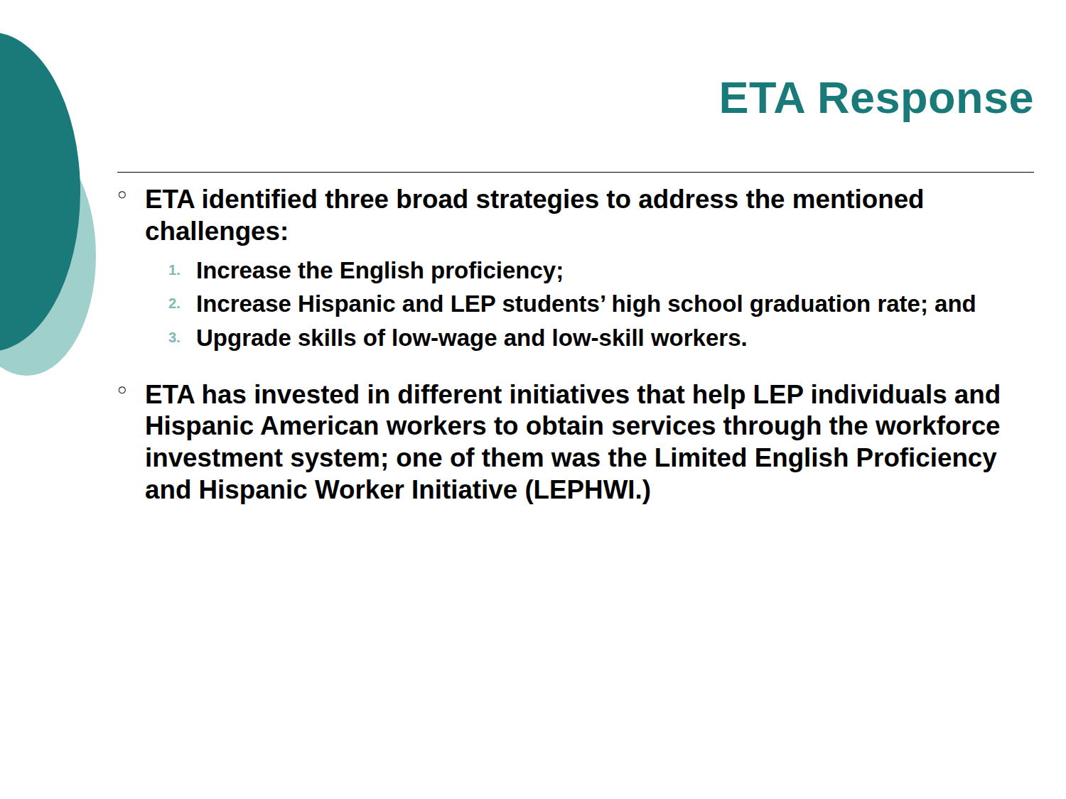ETA Response
ETA identified three broad strategies to address the mentioned challenges:
Increase the English proficiency;
Increase Hispanic and LEP students’ high school graduation rate; and
Upgrade skills of low-wage and low-skill workers.
ETA has invested in different initiatives that help LEP individuals and Hispanic American workers to obtain services through the workforce investment system; one of them was the Limited English Proficiency and Hispanic Worker Initiative (LEPHWI.)